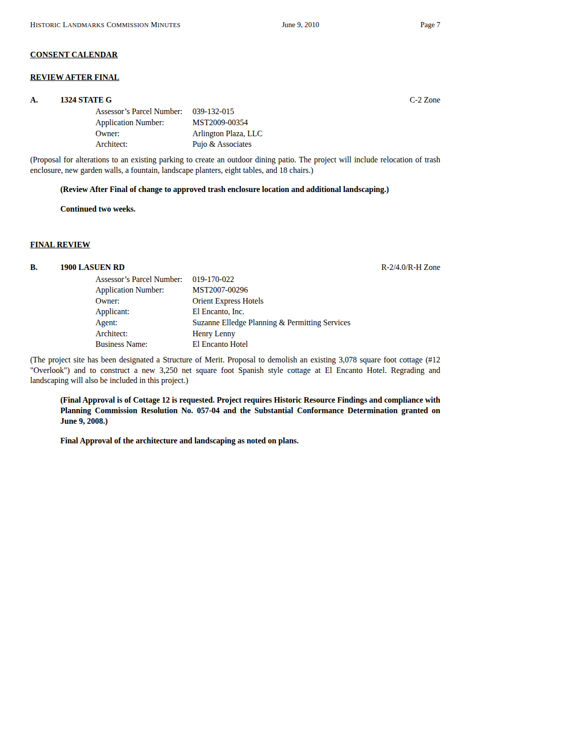HISTORIC LANDMARKS COMMISSION MINUTES
June 9, 2010
Page 7
CONSENT CALENDAR
REVIEW AFTER FINAL
A. 1324 STATE G C-2 Zone
| Assessor’s Parcel Number: | 039-132-015 |
| Application Number: | MST2009-00354 |
| Owner: | Arlington Plaza, LLC |
| Architect: | Pujo & Associates |
(Proposal for alterations to an existing parking to create an outdoor dining patio. The project will include relocation of trash enclosure, new garden walls, a fountain, landscape planters, eight tables, and 18 chairs.)
(Review After Final of change to approved trash enclosure location and additional landscaping.)
Continued two weeks.
FINAL REVIEW
B. 1900 LASUEN RD R-2/4.0/R-H Zone
| Assessor’s Parcel Number: | 019-170-022 |
| Application Number: | MST2007-00296 |
| Owner: | Orient Express Hotels |
| Applicant: | El Encanto, Inc. |
| Agent: | Suzanne Elledge Planning & Permitting Services |
| Architect: | Henry Lenny |
| Business Name: | El Encanto Hotel |
(The project site has been designated a Structure of Merit. Proposal to demolish an existing 3,078 square foot cottage (#12 "Overlook") and to construct a new 3,250 net square foot Spanish style cottage at El Encanto Hotel. Regrading and landscaping will also be included in this project.)
(Final Approval is of Cottage 12 is requested. Project requires Historic Resource Findings and compliance with Planning Commission Resolution No. 057-04 and the Substantial Conformance Determination granted on June 9, 2008.)
Final Approval of the architecture and landscaping as noted on plans.